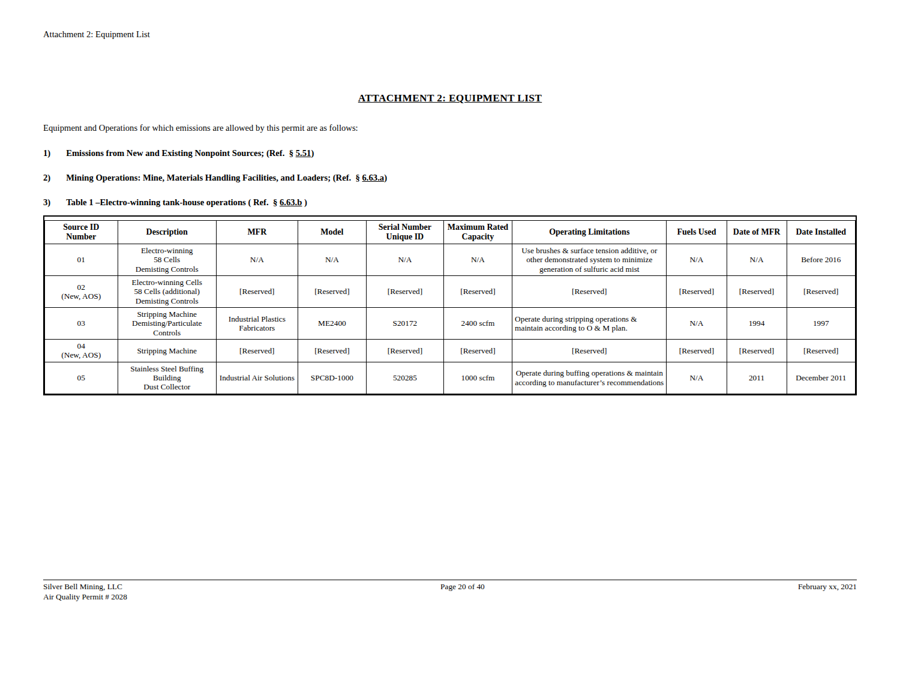Attachment 2: Equipment List
ATTACHMENT 2: EQUIPMENT LIST
Equipment and Operations for which emissions are allowed by this permit are as follows:
Emissions from New and Existing Nonpoint Sources; (Ref. § 5.51)
Mining Operations: Mine, Materials Handling Facilities, and Loaders; (Ref. § 6.63.a)
Table 1 –Electro-winning tank-house operations ( Ref. § 6.63.b )
| Source ID Number | Description | MFR | Model | Serial Number Unique ID | Maximum Rated Capacity | Operating Limitations | Fuels Used | Date of MFR | Date Installed |
| --- | --- | --- | --- | --- | --- | --- | --- | --- | --- |
| 01 | Electro-winning 58 Cells Demisting Controls | N/A | N/A | N/A | N/A | Use brushes & surface tension additive, or other demonstrated system to minimize generation of sulfuric acid mist | N/A | N/A | Before 2016 |
| 02 (New, AOS) | Electro-winning Cells 58 Cells (additional) Demisting Controls | [Reserved] | [Reserved] | [Reserved] | [Reserved] | [Reserved] | [Reserved] | [Reserved] | [Reserved] |
| 03 | Stripping Machine Demisting/Particulate Controls | Industrial Plastics Fabricators | ME2400 | S20172 | 2400 scfm | Operate during stripping operations & maintain according to O & M plan. | N/A | 1994 | 1997 |
| 04 (New, AOS) | Stripping Machine | [Reserved] | [Reserved] | [Reserved] | [Reserved] | [Reserved] | [Reserved] | [Reserved] | [Reserved] |
| 05 | Stainless Steel Buffing Building Dust Collector | Industrial Air Solutions | SPC8D-1000 | 520285 | 1000 scfm | Operate during buffing operations & maintain according to manufacturer’s recommendations | N/A | 2011 | December 2011 |
Silver Bell Mining, LLC
Air Quality Permit # 2028
February xx, 2021
Page 20 of 40